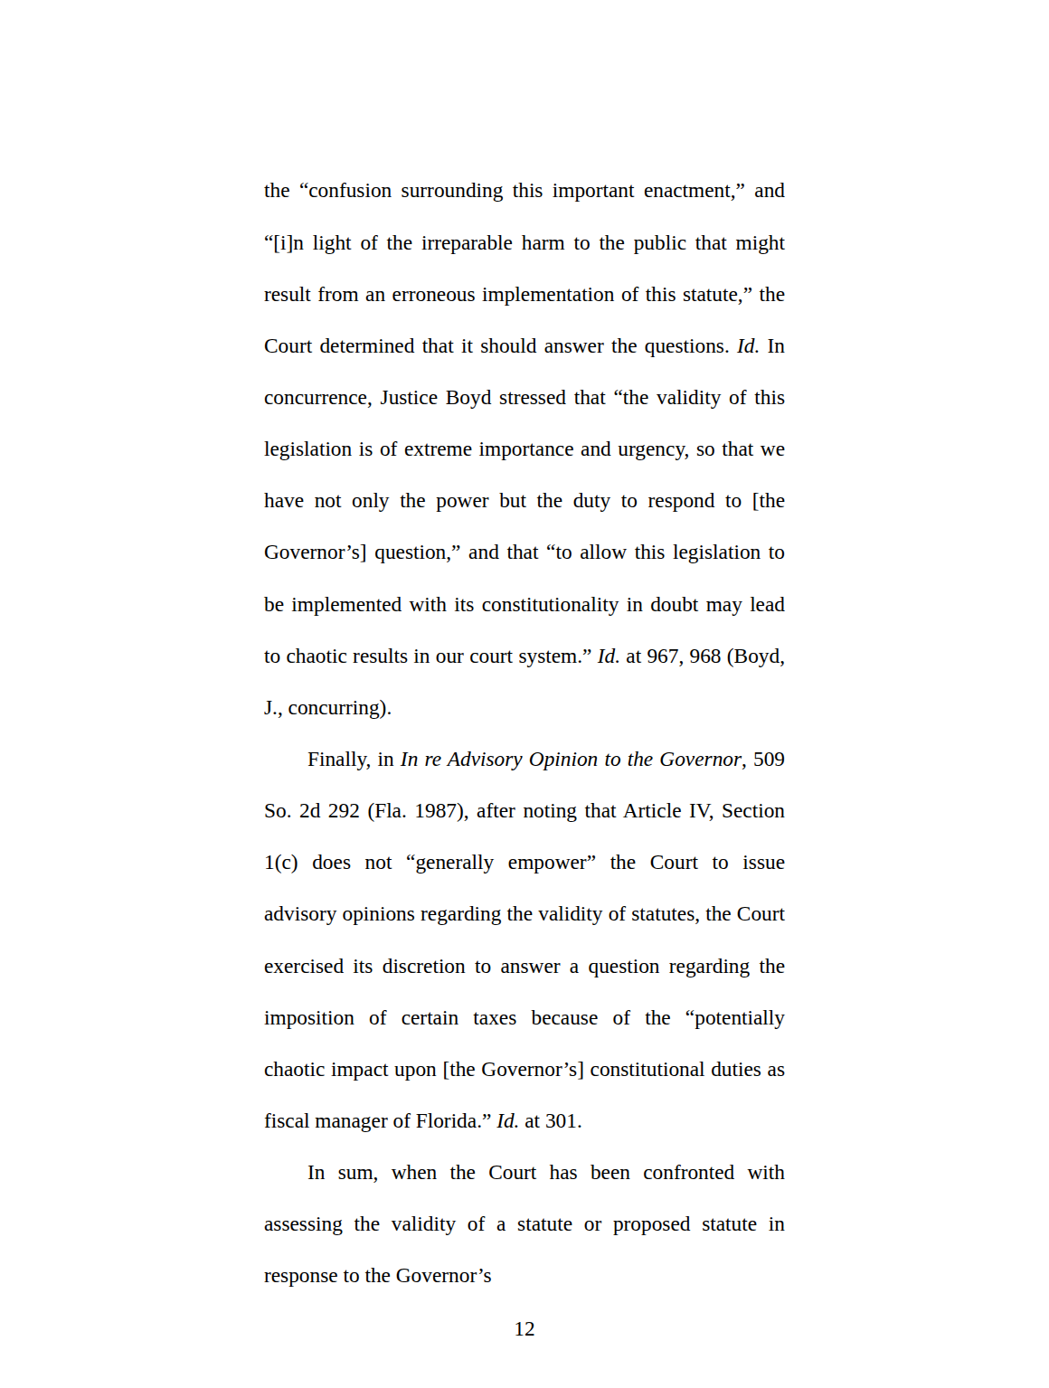the “confusion surrounding this important enactment,” and “[i]n light of the irreparable harm to the public that might result from an erroneous implementation of this statute,” the Court determined that it should answer the questions. Id. In concurrence, Justice Boyd stressed that “the validity of this legislation is of extreme importance and urgency, so that we have not only the power but the duty to respond to [the Governor’s] question,” and that “to allow this legislation to be implemented with its constitutionality in doubt may lead to chaotic results in our court system.” Id. at 967, 968 (Boyd, J., concurring).
Finally, in In re Advisory Opinion to the Governor, 509 So. 2d 292 (Fla. 1987), after noting that Article IV, Section 1(c) does not “generally empower” the Court to issue advisory opinions regarding the validity of statutes, the Court exercised its discretion to answer a question regarding the imposition of certain taxes because of the “potentially chaotic impact upon [the Governor’s] constitutional duties as fiscal manager of Florida.” Id. at 301.
In sum, when the Court has been confronted with assessing the validity of a statute or proposed statute in response to the Governor’s
12